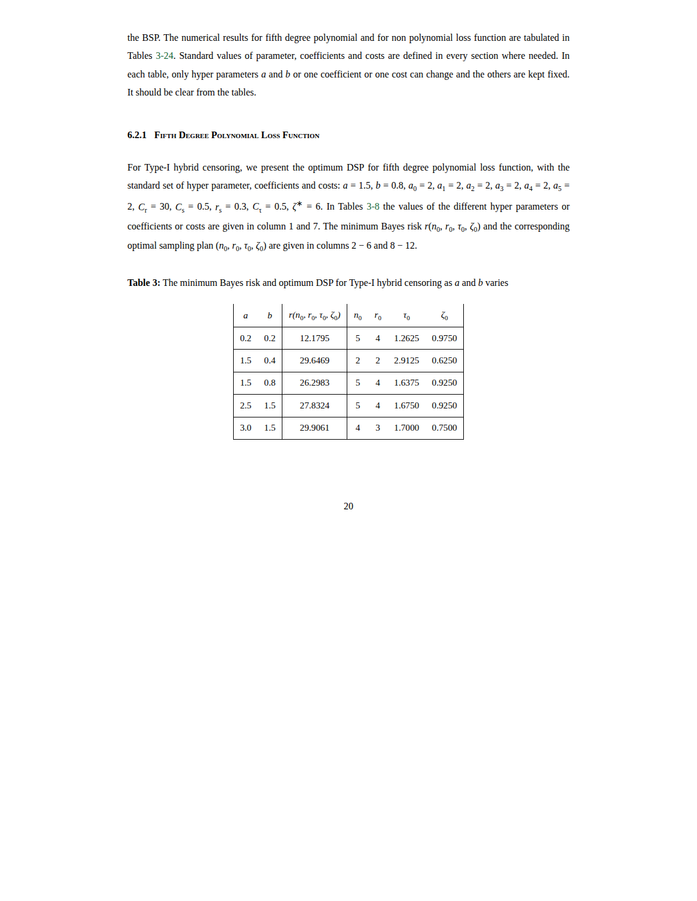the BSP. The numerical results for fifth degree polynomial and for non polynomial loss function are tabulated in Tables 3-24. Standard values of parameter, coefficients and costs are defined in every section where needed. In each table, only hyper parameters a and b or one coefficient or one cost can change and the others are kept fixed. It should be clear from the tables.
6.2.1 Fifth Degree Polynomial Loss Function
For Type-I hybrid censoring, we present the optimum DSP for fifth degree polynomial loss function, with the standard set of hyper parameter, coefficients and costs: a = 1.5, b = 0.8, a0 = 2, a1 = 2, a2 = 2, a3 = 2, a4 = 2, a5 = 2, Cr = 30, Cs = 0.5, rs = 0.3, Cτ = 0.5, ζ∗ = 6. In Tables 3-8 the values of the different hyper parameters or coefficients or costs are given in column 1 and 7. The minimum Bayes risk r(n0, r0, τ0, ζ0) and the corresponding optimal sampling plan (n0, r0, τ0, ζ0) are given in columns 2 − 6 and 8 − 12.
Table 3: The minimum Bayes risk and optimum DSP for Type-I hybrid censoring as a and b varies
| a | b | r(n 0 , r 0 , τ 0 , ζ 0 ) | n 0 | r 0 | τ 0 | ζ 0 |
| --- | --- | --- | --- | --- | --- | --- |
| 0.2 | 0.2 | 12.1795 | 5 | 4 | 1.2625 | 0.9750 |
| 1.5 | 0.4 | 29.6469 | 2 | 2 | 2.9125 | 0.6250 |
| 1.5 | 0.8 | 26.2983 | 5 | 4 | 1.6375 | 0.9250 |
| 2.5 | 1.5 | 27.8324 | 5 | 4 | 1.6750 | 0.9250 |
| 3.0 | 1.5 | 29.9061 | 4 | 3 | 1.7000 | 0.7500 |
20